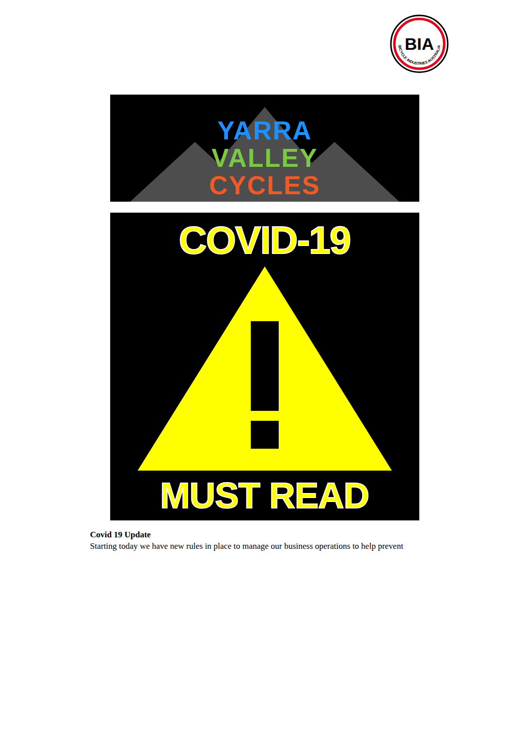BIA BICYCLE INDUSTRIES AUSTRALIA
YARRA VALLEY CYCLES
COVID-19
MUST READ
Covid 19 Update
Starting today we have new rules in place to manage our business operations to help prevent